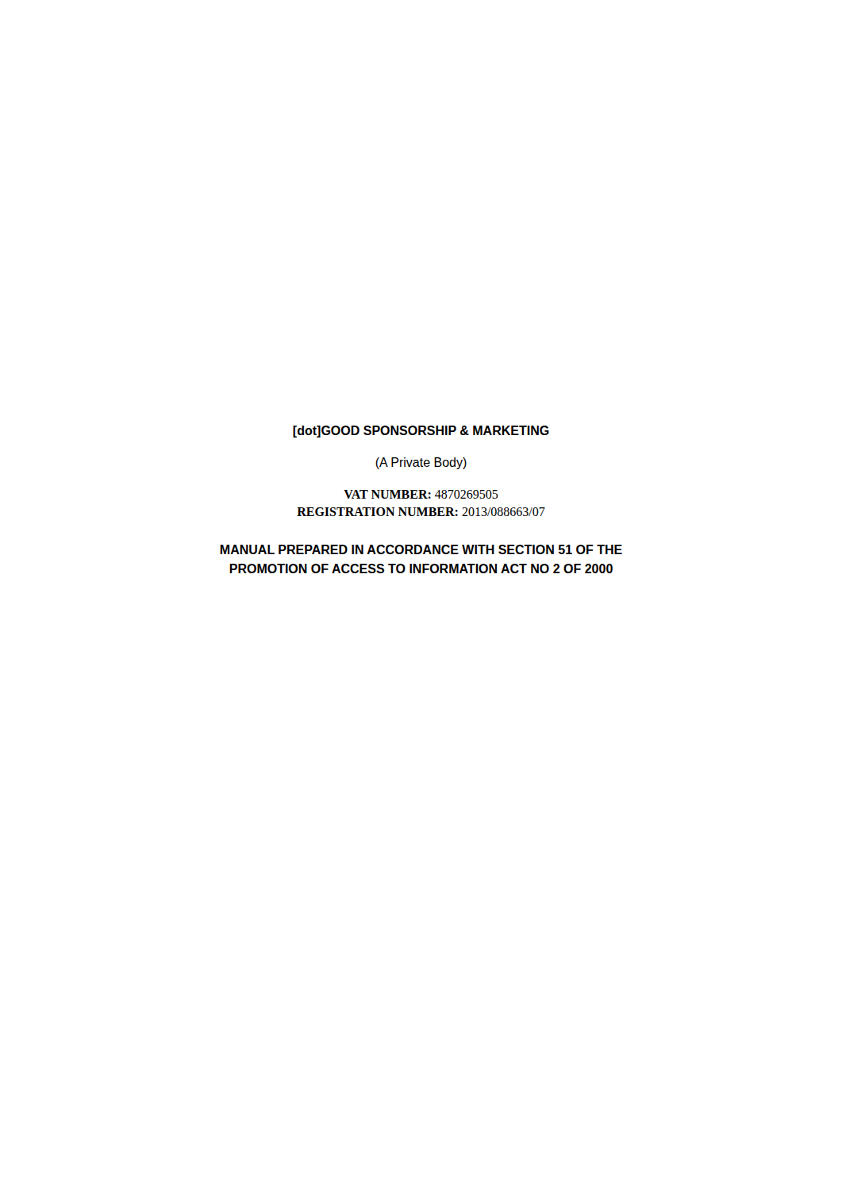[dot]GOOD SPONSORSHIP & MARKETING
(A Private Body)
VAT NUMBER: 4870269505
REGISTRATION NUMBER: 2013/088663/07
MANUAL PREPARED IN ACCORDANCE WITH SECTION 51 OF THE PROMOTION OF ACCESS TO INFORMATION ACT NO 2 OF 2000